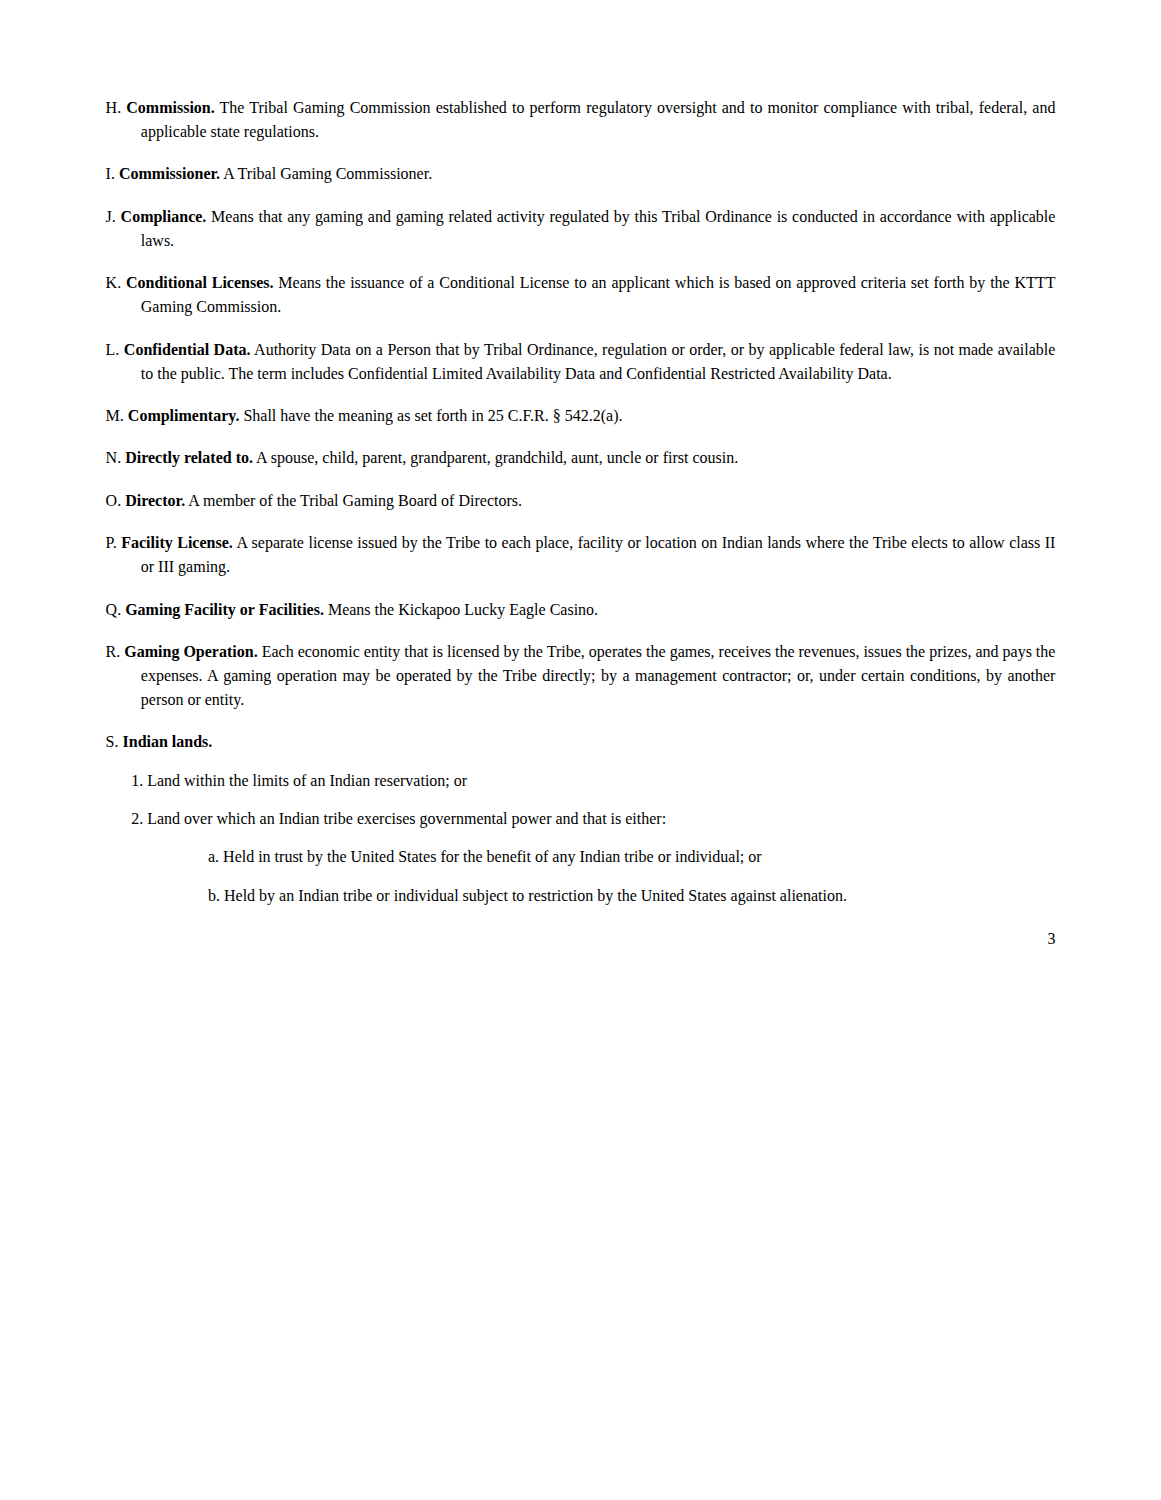H. Commission. The Tribal Gaming Commission established to perform regulatory oversight and to monitor compliance with tribal, federal, and applicable state regulations.
I. Commissioner. A Tribal Gaming Commissioner.
J. Compliance. Means that any gaming and gaming related activity regulated by this Tribal Ordinance is conducted in accordance with applicable laws.
K. Conditional Licenses. Means the issuance of a Conditional License to an applicant which is based on approved criteria set forth by the KTTT Gaming Commission.
L. Confidential Data. Authority Data on a Person that by Tribal Ordinance, regulation or order, or by applicable federal law, is not made available to the public. The term includes Confidential Limited Availability Data and Confidential Restricted Availability Data.
M. Complimentary. Shall have the meaning as set forth in 25 C.F.R. § 542.2(a).
N. Directly related to. A spouse, child, parent, grandparent, grandchild, aunt, uncle or first cousin.
O. Director. A member of the Tribal Gaming Board of Directors.
P. Facility License. A separate license issued by the Tribe to each place, facility or location on Indian lands where the Tribe elects to allow class II or III gaming.
Q. Gaming Facility or Facilities. Means the Kickapoo Lucky Eagle Casino.
R. Gaming Operation. Each economic entity that is licensed by the Tribe, operates the games, receives the revenues, issues the prizes, and pays the expenses. A gaming operation may be operated by the Tribe directly; by a management contractor; or, under certain conditions, by another person or entity.
S. Indian lands.
1. Land within the limits of an Indian reservation; or
2. Land over which an Indian tribe exercises governmental power and that is either:
a. Held in trust by the United States for the benefit of any Indian tribe or individual; or
b. Held by an Indian tribe or individual subject to restriction by the United States against alienation.
3